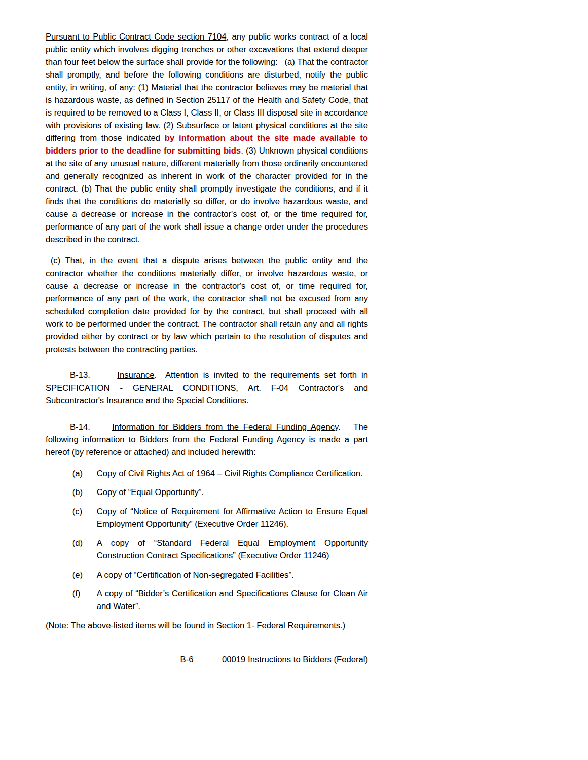Pursuant to Public Contract Code section 7104, any public works contract of a local public entity which involves digging trenches or other excavations that extend deeper than four feet below the surface shall provide for the following: (a) That the contractor shall promptly, and before the following conditions are disturbed, notify the public entity, in writing, of any: (1) Material that the contractor believes may be material that is hazardous waste, as defined in Section 25117 of the Health and Safety Code, that is required to be removed to a Class I, Class II, or Class III disposal site in accordance with provisions of existing law. (2) Subsurface or latent physical conditions at the site differing from those indicated by information about the site made available to bidders prior to the deadline for submitting bids. (3) Unknown physical conditions at the site of any unusual nature, different materially from those ordinarily encountered and generally recognized as inherent in work of the character provided for in the contract. (b) That the public entity shall promptly investigate the conditions, and if it finds that the conditions do materially so differ, or do involve hazardous waste, and cause a decrease or increase in the contractor's cost of, or the time required for, performance of any part of the work shall issue a change order under the procedures described in the contract.
(c) That, in the event that a dispute arises between the public entity and the contractor whether the conditions materially differ, or involve hazardous waste, or cause a decrease or increase in the contractor's cost of, or time required for, performance of any part of the work, the contractor shall not be excused from any scheduled completion date provided for by the contract, but shall proceed with all work to be performed under the contract. The contractor shall retain any and all rights provided either by contract or by law which pertain to the resolution of disputes and protests between the contracting parties.
B-13. Insurance. Attention is invited to the requirements set forth in SPECIFICATION - GENERAL CONDITIONS, Art. F-04 Contractor's and Subcontractor's Insurance and the Special Conditions.
B-14. Information for Bidders from the Federal Funding Agency. The following information to Bidders from the Federal Funding Agency is made a part hereof (by reference or attached) and included herewith:
(a) Copy of Civil Rights Act of 1964 – Civil Rights Compliance Certification.
(b) Copy of “Equal Opportunity”.
(c) Copy of “Notice of Requirement for Affirmative Action to Ensure Equal Employment Opportunity” (Executive Order 11246).
(d) A copy of “Standard Federal Equal Employment Opportunity Construction Contract Specifications” (Executive Order 11246)
(e) A copy of “Certification of Non-segregated Facilities”.
(f) A copy of “Bidder’s Certification and Specifications Clause for Clean Air and Water”.
(Note: The above-listed items will be found in Section 1- Federal Requirements.)
B-6 00019 Instructions to Bidders (Federal)